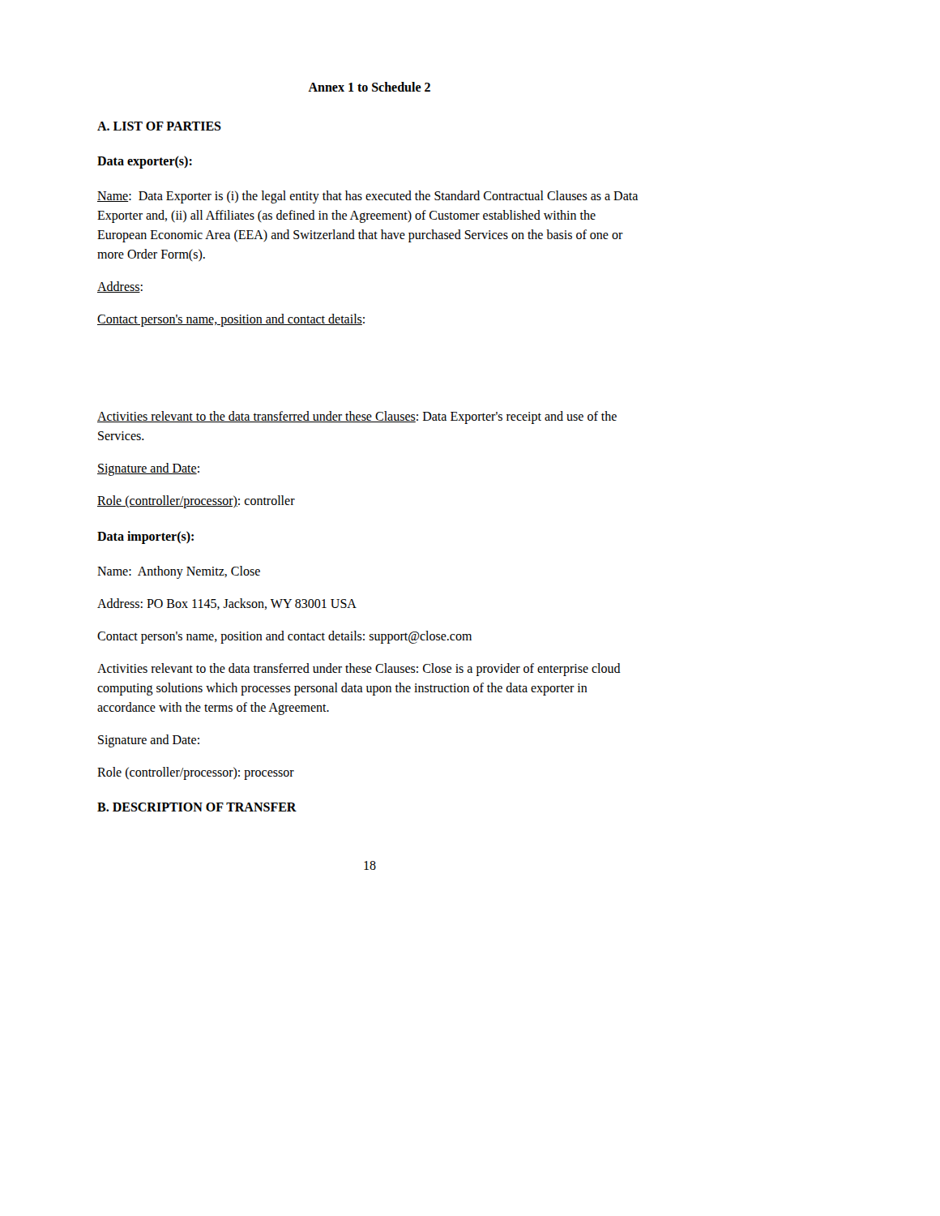Annex 1 to Schedule 2
A. LIST OF PARTIES
Data exporter(s):
Name: Data Exporter is (i) the legal entity that has executed the Standard Contractual Clauses as a Data Exporter and, (ii) all Affiliates (as defined in the Agreement) of Customer established within the European Economic Area (EEA) and Switzerland that have purchased Services on the basis of one or more Order Form(s).
Address:
Contact person's name, position and contact details:
Activities relevant to the data transferred under these Clauses: Data Exporter's receipt and use of the Services.
Signature and Date:
Role (controller/processor): controller
Data importer(s):
Name: Anthony Nemitz, Close
Address: PO Box 1145, Jackson, WY 83001 USA
Contact person's name, position and contact details: support@close.com
Activities relevant to the data transferred under these Clauses: Close is a provider of enterprise cloud computing solutions which processes personal data upon the instruction of the data exporter in accordance with the terms of the Agreement.
Signature and Date:
Role (controller/processor): processor
B. DESCRIPTION OF TRANSFER
18